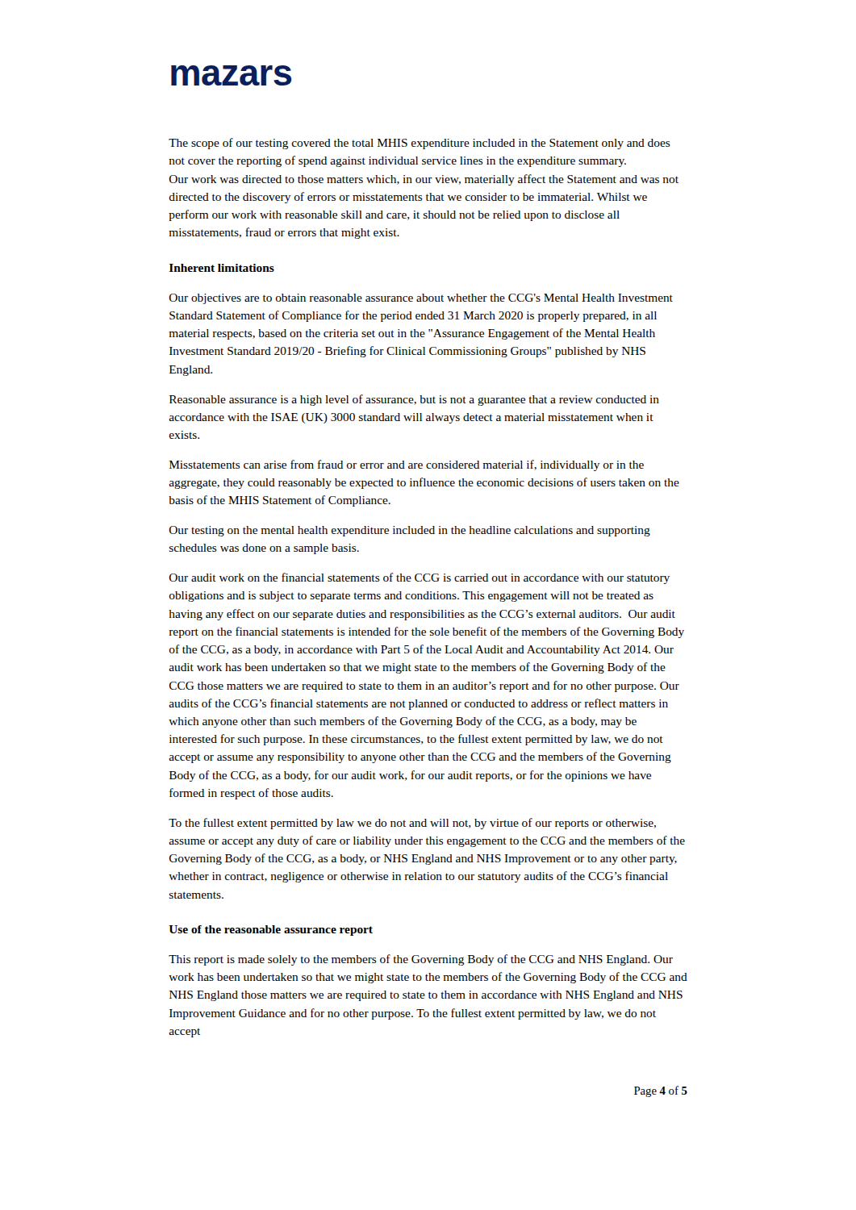mazars
The scope of our testing covered the total MHIS expenditure included in the Statement only and does not cover the reporting of spend against individual service lines in the expenditure summary.
Our work was directed to those matters which, in our view, materially affect the Statement and was not directed to the discovery of errors or misstatements that we consider to be immaterial. Whilst we perform our work with reasonable skill and care, it should not be relied upon to disclose all misstatements, fraud or errors that might exist.
Inherent limitations
Our objectives are to obtain reasonable assurance about whether the CCG's Mental Health Investment Standard Statement of Compliance for the period ended 31 March 2020 is properly prepared, in all material respects, based on the criteria set out in the "Assurance Engagement of the Mental Health Investment Standard 2019/20 - Briefing for Clinical Commissioning Groups" published by NHS England.
Reasonable assurance is a high level of assurance, but is not a guarantee that a review conducted in accordance with the ISAE (UK) 3000 standard will always detect a material misstatement when it exists.
Misstatements can arise from fraud or error and are considered material if, individually or in the aggregate, they could reasonably be expected to influence the economic decisions of users taken on the basis of the MHIS Statement of Compliance.
Our testing on the mental health expenditure included in the headline calculations and supporting schedules was done on a sample basis.
Our audit work on the financial statements of the CCG is carried out in accordance with our statutory obligations and is subject to separate terms and conditions. This engagement will not be treated as having any effect on our separate duties and responsibilities as the CCG’s external auditors. Our audit report on the financial statements is intended for the sole benefit of the members of the Governing Body of the CCG, as a body, in accordance with Part 5 of the Local Audit and Accountability Act 2014. Our audit work has been undertaken so that we might state to the members of the Governing Body of the CCG those matters we are required to state to them in an auditor’s report and for no other purpose. Our audits of the CCG’s financial statements are not planned or conducted to address or reflect matters in which anyone other than such members of the Governing Body of the CCG, as a body, may be interested for such purpose. In these circumstances, to the fullest extent permitted by law, we do not accept or assume any responsibility to anyone other than the CCG and the members of the Governing Body of the CCG, as a body, for our audit work, for our audit reports, or for the opinions we have formed in respect of those audits.
To the fullest extent permitted by law we do not and will not, by virtue of our reports or otherwise, assume or accept any duty of care or liability under this engagement to the CCG and the members of the Governing Body of the CCG, as a body, or NHS England and NHS Improvement or to any other party, whether in contract, negligence or otherwise in relation to our statutory audits of the CCG’s financial statements.
Use of the reasonable assurance report
This report is made solely to the members of the Governing Body of the CCG and NHS England. Our work has been undertaken so that we might state to the members of the Governing Body of the CCG and NHS England those matters we are required to state to them in accordance with NHS England and NHS Improvement Guidance and for no other purpose. To the fullest extent permitted by law, we do not accept
Page 4 of 5